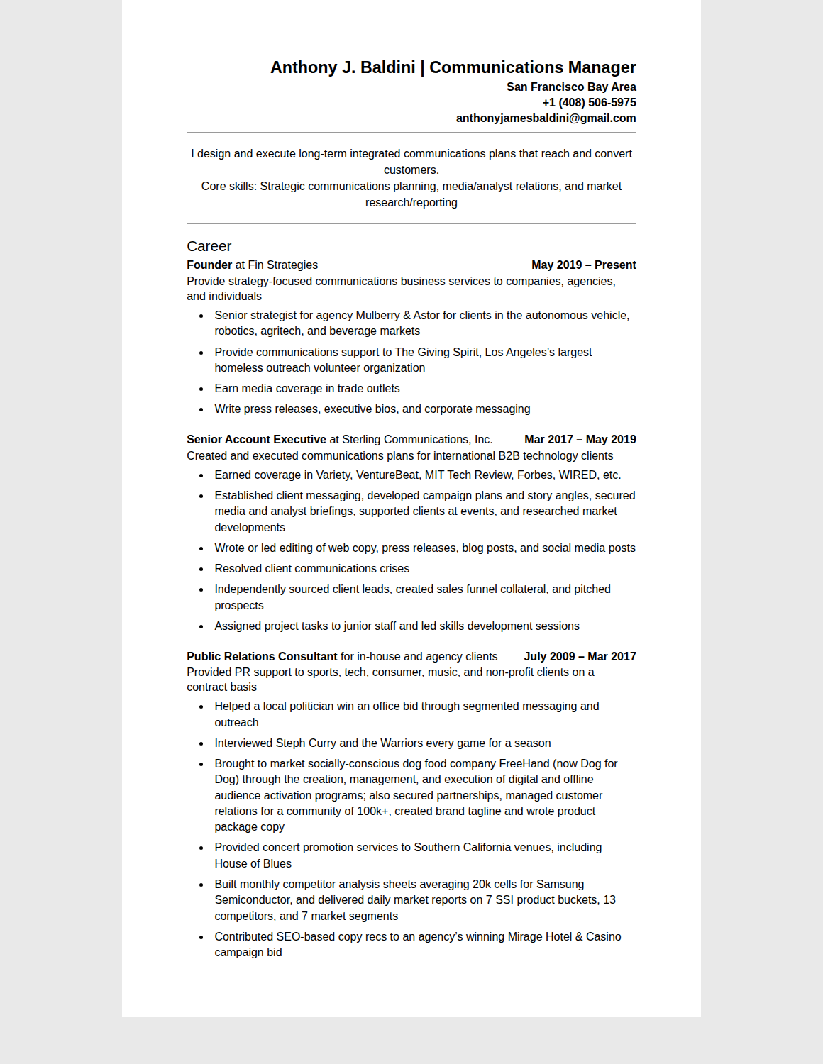Anthony J. Baldini | Communications Manager
San Francisco Bay Area
+1 (408) 506-5975
anthonyjamesbaldini@gmail.com
I design and execute long-term integrated communications plans that reach and convert customers.
Core skills: Strategic communications planning, media/analyst relations, and market research/reporting
Career
Founder at Fin Strategies
May 2019 – Present
Provide strategy-focused communications business services to companies, agencies, and individuals
Senior strategist for agency Mulberry & Astor for clients in the autonomous vehicle, robotics, agritech, and beverage markets
Provide communications support to The Giving Spirit, Los Angeles’s largest homeless outreach volunteer organization
Earn media coverage in trade outlets
Write press releases, executive bios, and corporate messaging
Senior Account Executive at Sterling Communications, Inc.
Mar 2017 – May 2019
Created and executed communications plans for international B2B technology clients
Earned coverage in Variety, VentureBeat, MIT Tech Review, Forbes, WIRED, etc.
Established client messaging, developed campaign plans and story angles, secured media and analyst briefings, supported clients at events, and researched market developments
Wrote or led editing of web copy, press releases, blog posts, and social media posts
Resolved client communications crises
Independently sourced client leads, created sales funnel collateral, and pitched prospects
Assigned project tasks to junior staff and led skills development sessions
Public Relations Consultant for in-house and agency clients
July 2009 – Mar 2017
Provided PR support to sports, tech, consumer, music, and non-profit clients on a contract basis
Helped a local politician win an office bid through segmented messaging and outreach
Interviewed Steph Curry and the Warriors every game for a season
Brought to market socially-conscious dog food company FreeHand (now Dog for Dog) through the creation, management, and execution of digital and offline audience activation programs; also secured partnerships, managed customer relations for a community of 100k+, created brand tagline and wrote product package copy
Provided concert promotion services to Southern California venues, including House of Blues
Built monthly competitor analysis sheets averaging 20k cells for Samsung Semiconductor, and delivered daily market reports on 7 SSI product buckets, 13 competitors, and 7 market segments
Contributed SEO-based copy recs to an agency’s winning Mirage Hotel & Casino campaign bid